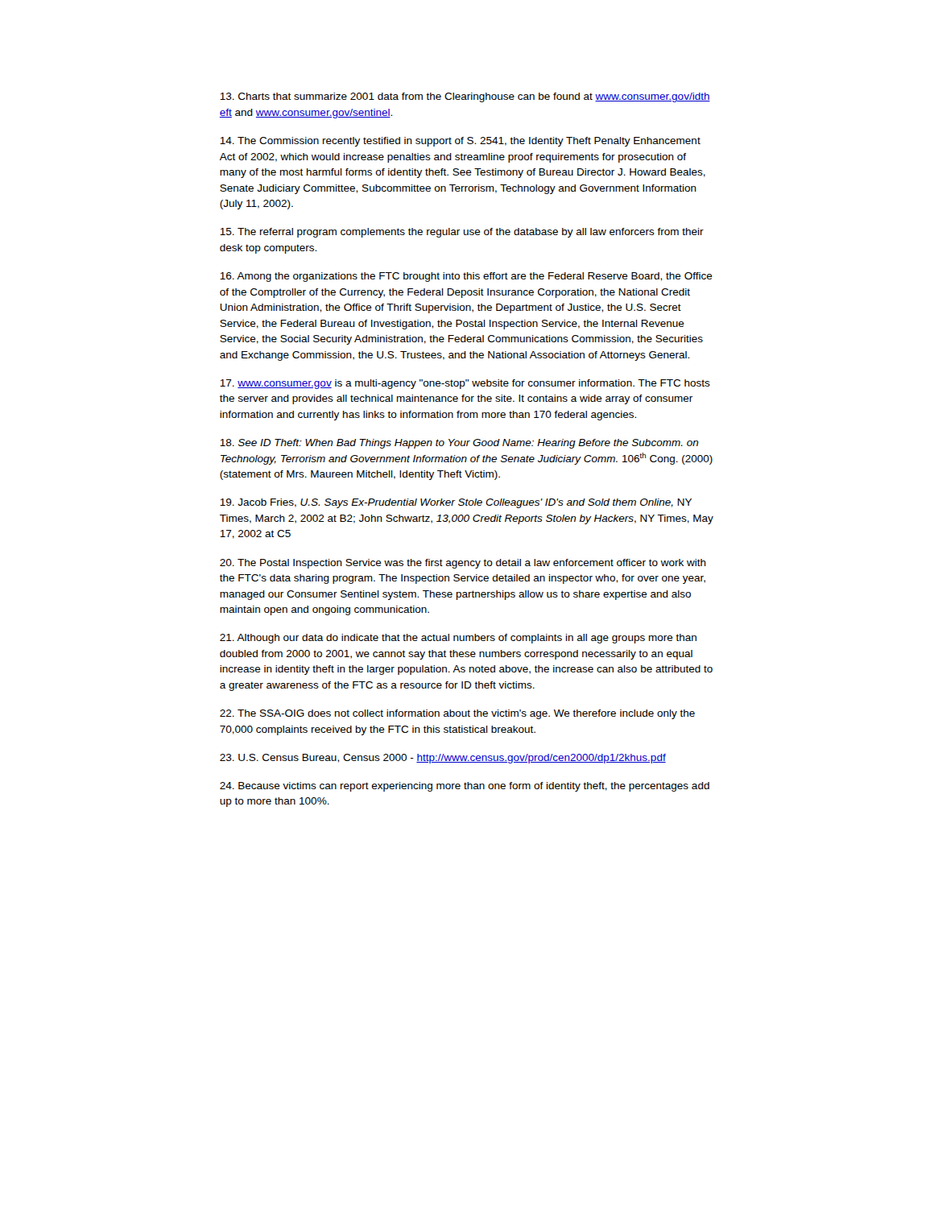13. Charts that summarize 2001 data from the Clearinghouse can be found at www.consumer.gov/idtheft and www.consumer.gov/sentinel.
14. The Commission recently testified in support of S. 2541, the Identity Theft Penalty Enhancement Act of 2002, which would increase penalties and streamline proof requirements for prosecution of many of the most harmful forms of identity theft. See Testimony of Bureau Director J. Howard Beales, Senate Judiciary Committee, Subcommittee on Terrorism, Technology and Government Information (July 11, 2002).
15. The referral program complements the regular use of the database by all law enforcers from their desk top computers.
16. Among the organizations the FTC brought into this effort are the Federal Reserve Board, the Office of the Comptroller of the Currency, the Federal Deposit Insurance Corporation, the National Credit Union Administration, the Office of Thrift Supervision, the Department of Justice, the U.S. Secret Service, the Federal Bureau of Investigation, the Postal Inspection Service, the Internal Revenue Service, the Social Security Administration, the Federal Communications Commission, the Securities and Exchange Commission, the U.S. Trustees, and the National Association of Attorneys General.
17. www.consumer.gov is a multi-agency "one-stop" website for consumer information. The FTC hosts the server and provides all technical maintenance for the site. It contains a wide array of consumer information and currently has links to information from more than 170 federal agencies.
18. See ID Theft: When Bad Things Happen to Your Good Name: Hearing Before the Subcomm. on Technology, Terrorism and Government Information of the Senate Judiciary Comm. 106th Cong. (2000) (statement of Mrs. Maureen Mitchell, Identity Theft Victim).
19. Jacob Fries, U.S. Says Ex-Prudential Worker Stole Colleagues' ID's and Sold them Online, NY Times, March 2, 2002 at B2; John Schwartz, 13,000 Credit Reports Stolen by Hackers, NY Times, May 17, 2002 at C5
20. The Postal Inspection Service was the first agency to detail a law enforcement officer to work with the FTC's data sharing program. The Inspection Service detailed an inspector who, for over one year, managed our Consumer Sentinel system. These partnerships allow us to share expertise and also maintain open and ongoing communication.
21. Although our data do indicate that the actual numbers of complaints in all age groups more than doubled from 2000 to 2001, we cannot say that these numbers correspond necessarily to an equal increase in identity theft in the larger population. As noted above, the increase can also be attributed to a greater awareness of the FTC as a resource for ID theft victims.
22. The SSA-OIG does not collect information about the victim's age. We therefore include only the 70,000 complaints received by the FTC in this statistical breakout.
23. U.S. Census Bureau, Census 2000 - http://www.census.gov/prod/cen2000/dp1/2khus.pdf
24. Because victims can report experiencing more than one form of identity theft, the percentages add up to more than 100%.